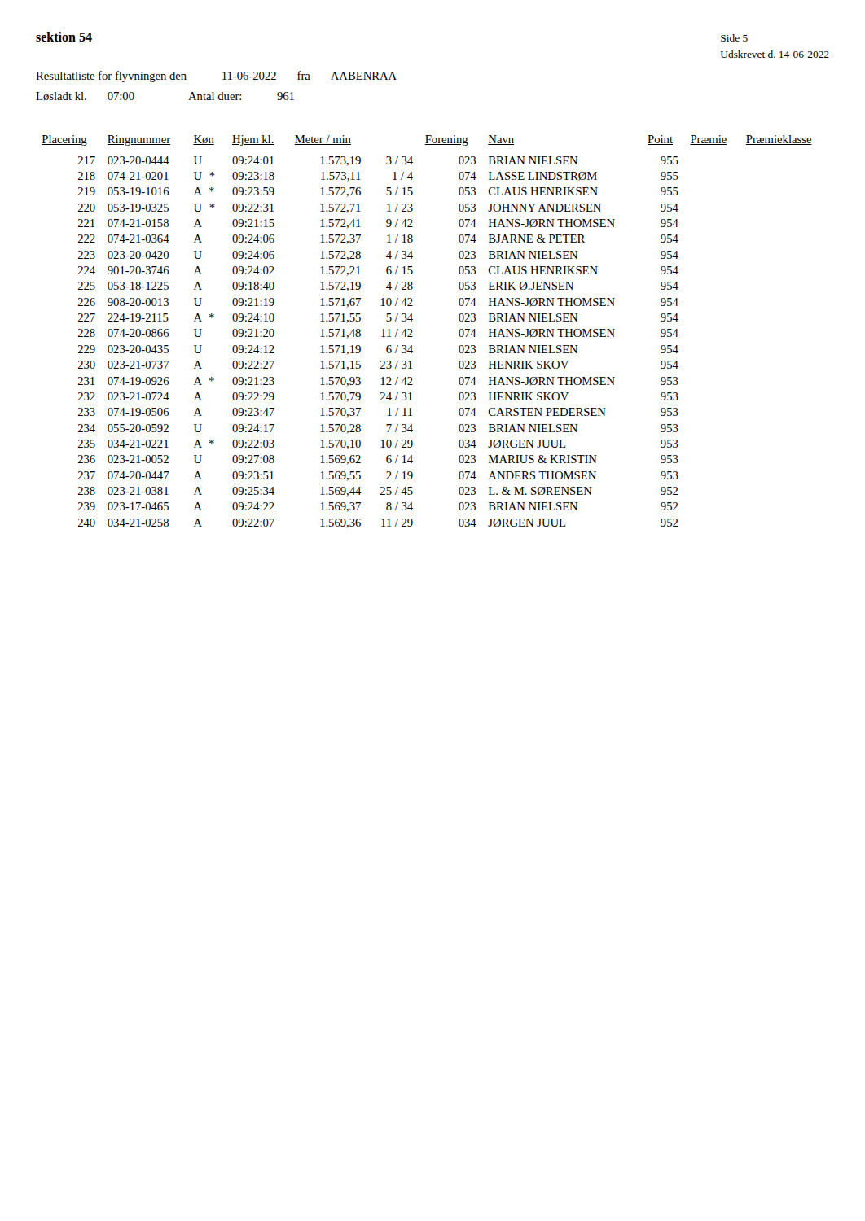sektion 54
Side 5
Udskrevet d. 14-06-2022
Resultatliste for flyvningen den 11-06-2022 fra AABENRAA
Løsladt kl. 07:00 Antal duer: 961
| Placering | Ringnummer | Køn | Hjem kl. | Meter / min | | Forening | Navn | Point | Præmie | Præmieklasse |
| --- | --- | --- | --- | --- | --- | --- | --- | --- | --- | --- |
| 217 | 023-20-0444 | U | 09:24:01 | 1.573,19 | 3 / 34 | 023 | BRIAN NIELSEN | 955 | | |
| 218 | 074-21-0201 | U * | 09:23:18 | 1.573,11 | 1 / 4 | 074 | LASSE LINDSTRØM | 955 | | |
| 219 | 053-19-1016 | A * | 09:23:59 | 1.572,76 | 5 / 15 | 053 | CLAUS HENRIKSEN | 955 | | |
| 220 | 053-19-0325 | U * | 09:22:31 | 1.572,71 | 1 / 23 | 053 | JOHNNY ANDERSEN | 954 | | |
| 221 | 074-21-0158 | A | 09:21:15 | 1.572,41 | 9 / 42 | 074 | HANS-JØRN THOMSEN | 954 | | |
| 222 | 074-21-0364 | A | 09:24:06 | 1.572,37 | 1 / 18 | 074 | BJARNE & PETER | 954 | | |
| 223 | 023-20-0420 | U | 09:24:06 | 1.572,28 | 4 / 34 | 023 | BRIAN NIELSEN | 954 | | |
| 224 | 901-20-3746 | A | 09:24:02 | 1.572,21 | 6 / 15 | 053 | CLAUS HENRIKSEN | 954 | | |
| 225 | 053-18-1225 | A | 09:18:40 | 1.572,19 | 4 / 28 | 053 | ERIK Ø.JENSEN | 954 | | |
| 226 | 908-20-0013 | U | 09:21:19 | 1.571,67 | 10 / 42 | 074 | HANS-JØRN THOMSEN | 954 | | |
| 227 | 224-19-2115 | A * | 09:24:10 | 1.571,55 | 5 / 34 | 023 | BRIAN NIELSEN | 954 | | |
| 228 | 074-20-0866 | U | 09:21:20 | 1.571,48 | 11 / 42 | 074 | HANS-JØRN THOMSEN | 954 | | |
| 229 | 023-20-0435 | U | 09:24:12 | 1.571,19 | 6 / 34 | 023 | BRIAN NIELSEN | 954 | | |
| 230 | 023-21-0737 | A | 09:22:27 | 1.571,15 | 23 / 31 | 023 | HENRIK SKOV | 954 | | |
| 231 | 074-19-0926 | A * | 09:21:23 | 1.570,93 | 12 / 42 | 074 | HANS-JØRN THOMSEN | 953 | | |
| 232 | 023-21-0724 | A | 09:22:29 | 1.570,79 | 24 / 31 | 023 | HENRIK SKOV | 953 | | |
| 233 | 074-19-0506 | A | 09:23:47 | 1.570,37 | 1 / 11 | 074 | CARSTEN PEDERSEN | 953 | | |
| 234 | 055-20-0592 | U | 09:24:17 | 1.570,28 | 7 / 34 | 023 | BRIAN NIELSEN | 953 | | |
| 235 | 034-21-0221 | A * | 09:22:03 | 1.570,10 | 10 / 29 | 034 | JØRGEN JUUL | 953 | | |
| 236 | 023-21-0052 | U | 09:27:08 | 1.569,62 | 6 / 14 | 023 | MARIUS & KRISTIN | 953 | | |
| 237 | 074-20-0447 | A | 09:23:51 | 1.569,55 | 2 / 19 | 074 | ANDERS THOMSEN | 953 | | |
| 238 | 023-21-0381 | A | 09:25:34 | 1.569,44 | 25 / 45 | 023 | L. & M. SØRENSEN | 952 | | |
| 239 | 023-17-0465 | A | 09:24:22 | 1.569,37 | 8 / 34 | 023 | BRIAN NIELSEN | 952 | | |
| 240 | 034-21-0258 | A | 09:22:07 | 1.569,36 | 11 / 29 | 034 | JØRGEN JUUL | 952 | | |